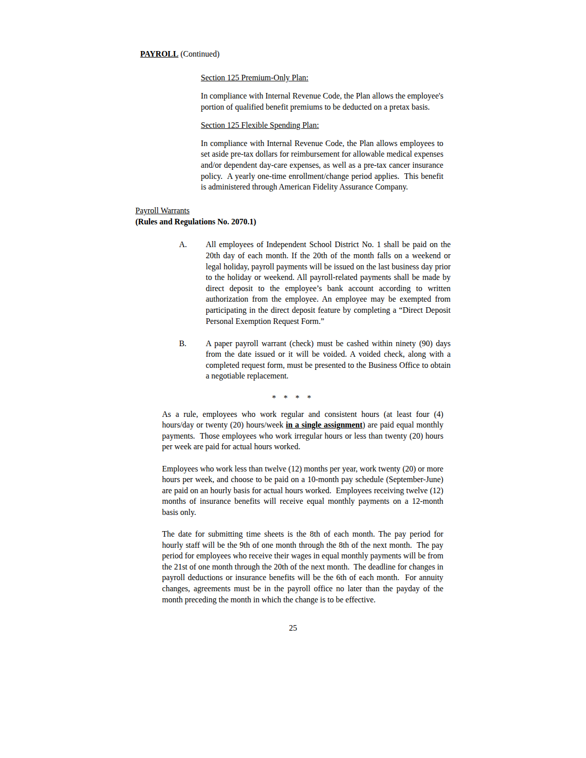PAYROLL (Continued)
Section 125 Premium-Only Plan:
In compliance with Internal Revenue Code, the Plan allows the employee's portion of qualified benefit premiums to be deducted on a pretax basis.
Section 125 Flexible Spending Plan:
In compliance with Internal Revenue Code, the Plan allows employees to set aside pre-tax dollars for reimbursement for allowable medical expenses and/or dependent day-care expenses, as well as a pre-tax cancer insurance policy. A yearly one-time enrollment/change period applies. This benefit is administered through American Fidelity Assurance Company.
Payroll Warrants
(Rules and Regulations No. 2070.1)
A.
All employees of Independent School District No. 1 shall be paid on the 20th day of each month. If the 20th of the month falls on a weekend or legal holiday, payroll payments will be issued on the last business day prior to the holiday or weekend. All payroll-related payments shall be made by direct deposit to the employee’s bank account according to written authorization from the employee. An employee may be exempted from participating in the direct deposit feature by completing a “Direct Deposit Personal Exemption Request Form.”
B.
A paper payroll warrant (check) must be cashed within ninety (90) days from the date issued or it will be voided. A voided check, along with a completed request form, must be presented to the Business Office to obtain a negotiable replacement.
* * * *
As a rule, employees who work regular and consistent hours (at least four (4) hours/day or twenty (20) hours/week in a single assignment) are paid equal monthly payments. Those employees who work irregular hours or less than twenty (20) hours per week are paid for actual hours worked.
Employees who work less than twelve (12) months per year, work twenty (20) or more hours per week, and choose to be paid on a 10-month pay schedule (September-June) are paid on an hourly basis for actual hours worked. Employees receiving twelve (12) months of insurance benefits will receive equal monthly payments on a 12-month basis only.
The date for submitting time sheets is the 8th of each month. The pay period for hourly staff will be the 9th of one month through the 8th of the next month. The pay period for employees who receive their wages in equal monthly payments will be from the 21st of one month through the 20th of the next month. The deadline for changes in payroll deductions or insurance benefits will be the 6th of each month. For annuity changes, agreements must be in the payroll office no later than the payday of the month preceding the month in which the change is to be effective.
25